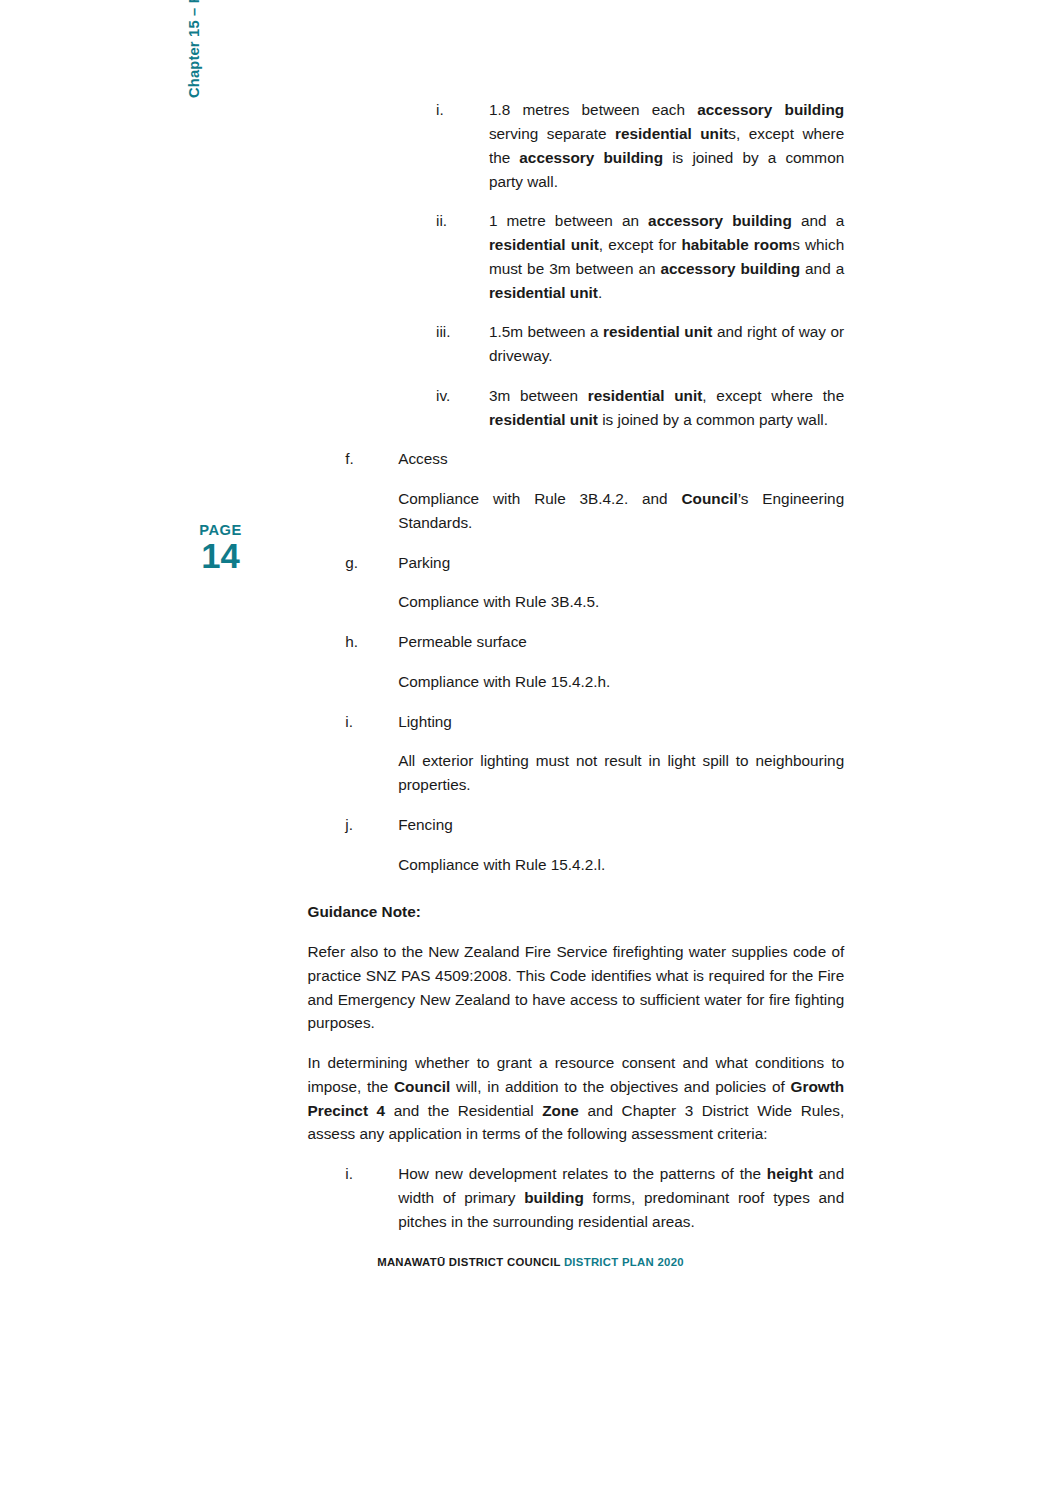Chapter 15 – Residential Zone
PAGE
14
i.
1.8 metres between each accessory building serving separate residential units, except where the accessory building is joined by a common party wall.
ii.
1 metre between an accessory building and a residential unit, except for habitable rooms which must be 3m between an accessory building and a residential unit.
iii.
1.5m between a residential unit and right of way or driveway.
iv.
3m between residential unit, except where the residential unit is joined by a common party wall.
f.
Access
Compliance with Rule 3B.4.2. and Council’s Engineering Standards.
g.
Parking
Compliance with Rule 3B.4.5.
h.
Permeable surface
Compliance with Rule 15.4.2.h.
i.
Lighting
All exterior lighting must not result in light spill to neighbouring properties.
j.
Fencing
Compliance with Rule 15.4.2.l.
Guidance Note:
Refer also to the New Zealand Fire Service firefighting water supplies code of practice SNZ PAS 4509:2008. This Code identifies what is required for the Fire and Emergency New Zealand to have access to sufficient water for fire fighting purposes.
In determining whether to grant a resource consent and what conditions to impose, the Council will, in addition to the objectives and policies of Growth Precinct 4 and the Residential Zone and Chapter 3 District Wide Rules, assess any application in terms of the following assessment criteria:
i.
How new development relates to the patterns of the height and width of primary building forms, predominant roof types and pitches in the surrounding residential areas.
MANAWATŪ DISTRICT COUNCIL DISTRICT PLAN 2020